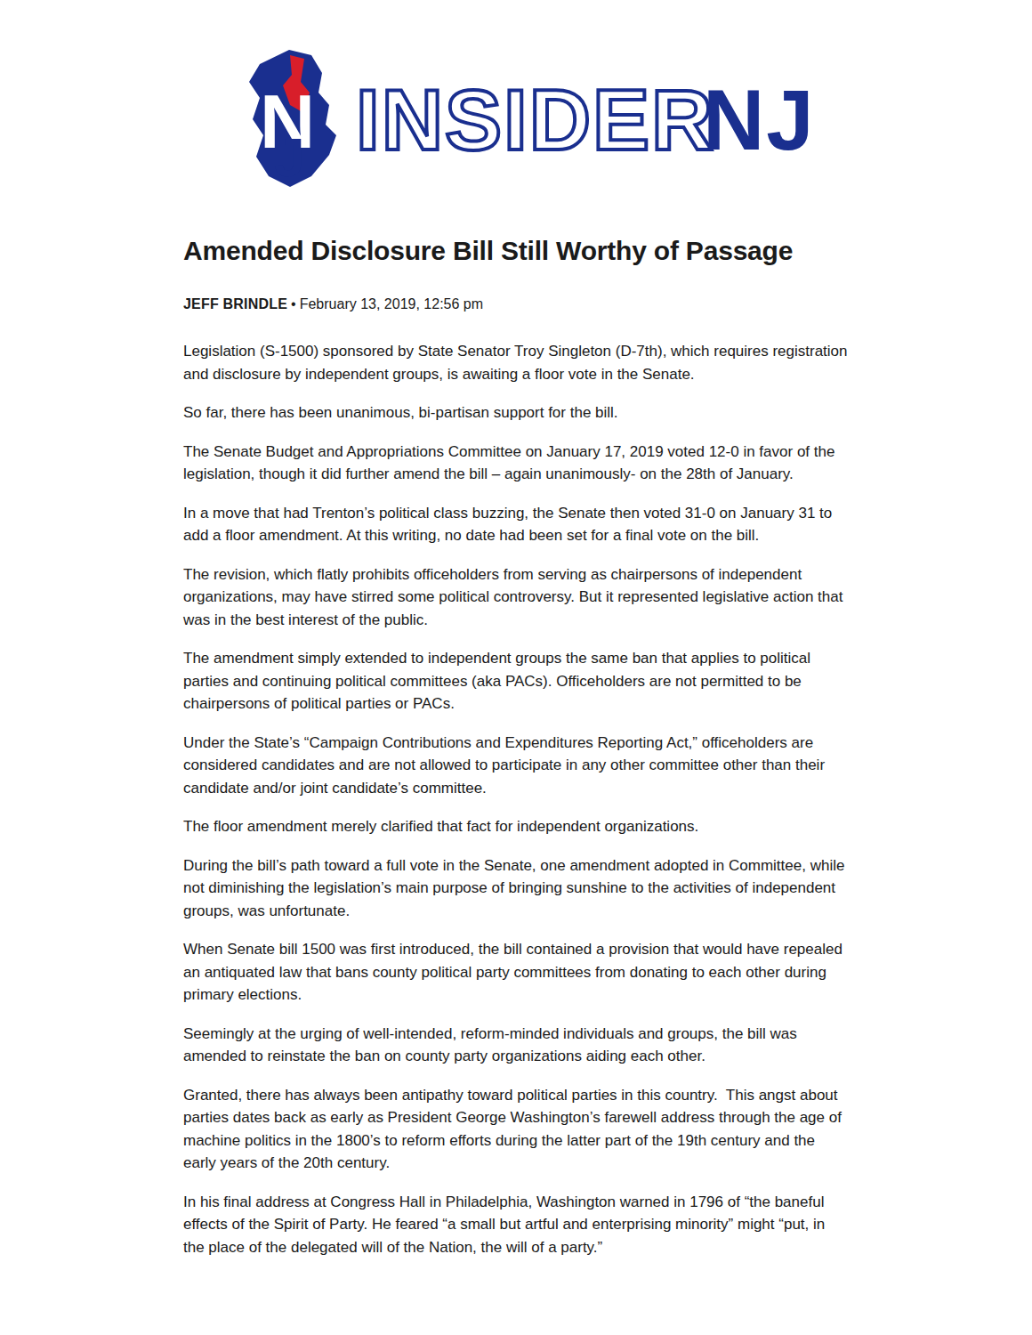N J INSIDER NJ
Amended Disclosure Bill Still Worthy of Passage
JEFF BRINDLE•February 13, 2019, 12:56 pm
Legislation (S-1500) sponsored by State Senator Troy Singleton (D-7th), which requires registration and disclosure by independent groups, is awaiting a floor vote in the Senate.
So far, there has been unanimous, bi-partisan support for the bill.
The Senate Budget and Appropriations Committee on January 17, 2019 voted 12-0 in favor of the legislation, though it did further amend the bill – again unanimously- on the 28th of January.
In a move that had Trenton’s political class buzzing, the Senate then voted 31-0 on January 31 to add a floor amendment. At this writing, no date had been set for a final vote on the bill.
The revision, which flatly prohibits officeholders from serving as chairpersons of independent organizations, may have stirred some political controversy. But it represented legislative action that was in the best interest of the public.
The amendment simply extended to independent groups the same ban that applies to political parties and continuing political committees (aka PACs). Officeholders are not permitted to be chairpersons of political parties or PACs.
Under the State’s “Campaign Contributions and Expenditures Reporting Act,” officeholders are considered candidates and are not allowed to participate in any other committee other than their candidate and/or joint candidate’s committee.
The floor amendment merely clarified that fact for independent organizations.
During the bill’s path toward a full vote in the Senate, one amendment adopted in Committee, while not diminishing the legislation’s main purpose of bringing sunshine to the activities of independent groups, was unfortunate.
When Senate bill 1500 was first introduced, the bill contained a provision that would have repealed an antiquated law that bans county political party committees from donating to each other during primary elections.
Seemingly at the urging of well-intended, reform-minded individuals and groups, the bill was amended to reinstate the ban on county party organizations aiding each other.
Granted, there has always been antipathy toward political parties in this country. This angst about parties dates back as early as President George Washington’s farewell address through the age of machine politics in the 1800’s to reform efforts during the latter part of the 19th century and the early years of the 20th century.
In his final address at Congress Hall in Philadelphia, Washington warned in 1796 of “the baneful effects of the Spirit of Party. He feared “a small but artful and enterprising minority” might “put, in the place of the delegated will of the Nation, the will of a party.”